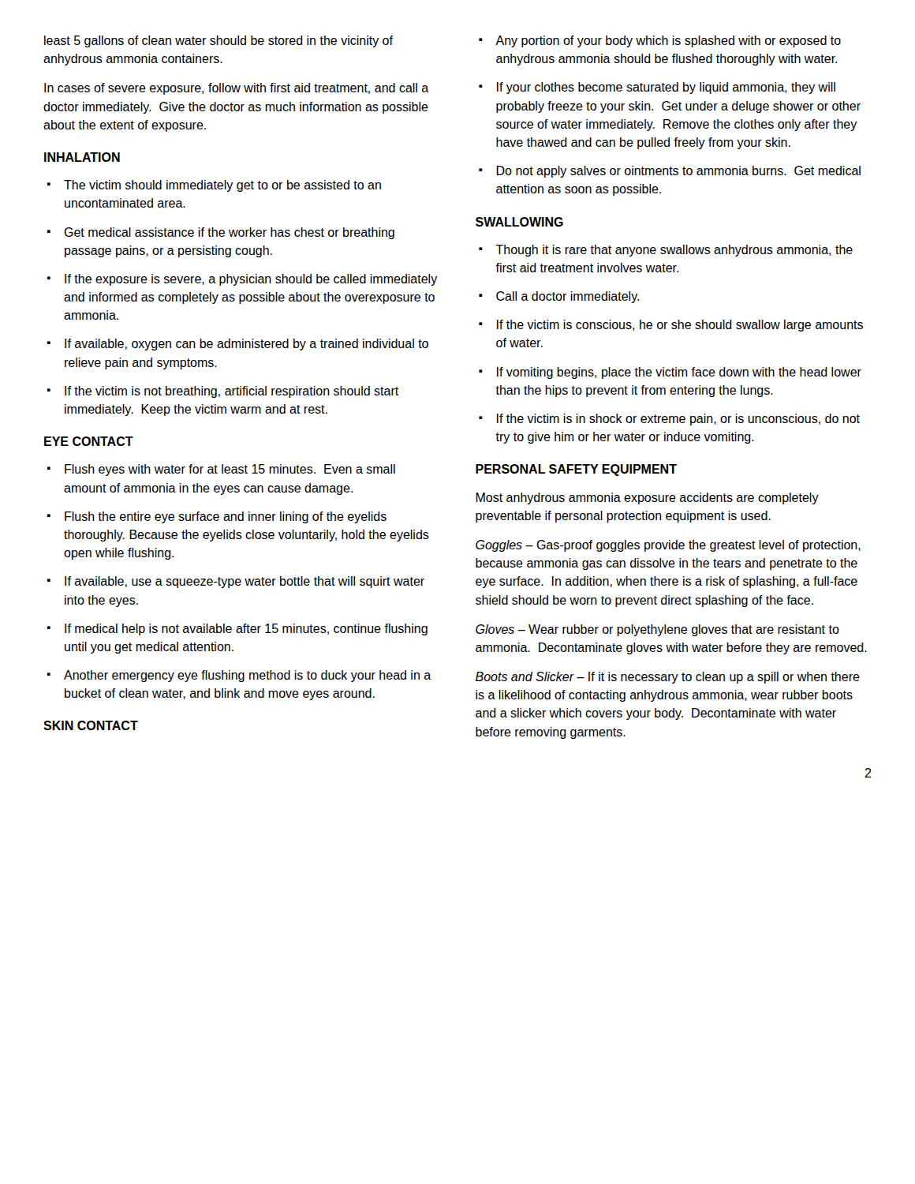least 5 gallons of clean water should be stored in the vicinity of anhydrous ammonia containers.
In cases of severe exposure, follow with first aid treatment, and call a doctor immediately. Give the doctor as much information as possible about the extent of exposure.
Inhalation
The victim should immediately get to or be assisted to an uncontaminated area.
Get medical assistance if the worker has chest or breathing passage pains, or a persisting cough.
If the exposure is severe, a physician should be called immediately and informed as completely as possible about the overexposure to ammonia.
If available, oxygen can be administered by a trained individual to relieve pain and symptoms.
If the victim is not breathing, artificial respiration should start immediately. Keep the victim warm and at rest.
Eye Contact
Flush eyes with water for at least 15 minutes. Even a small amount of ammonia in the eyes can cause damage.
Flush the entire eye surface and inner lining of the eyelids thoroughly. Because the eyelids close voluntarily, hold the eyelids open while flushing.
If available, use a squeeze-type water bottle that will squirt water into the eyes.
If medical help is not available after 15 minutes, continue flushing until you get medical attention.
Another emergency eye flushing method is to duck your head in a bucket of clean water, and blink and move eyes around.
Skin Contact
Any portion of your body which is splashed with or exposed to anhydrous ammonia should be flushed thoroughly with water.
If your clothes become saturated by liquid ammonia, they will probably freeze to your skin. Get under a deluge shower or other source of water immediately. Remove the clothes only after they have thawed and can be pulled freely from your skin.
Do not apply salves or ointments to ammonia burns. Get medical attention as soon as possible.
Swallowing
Though it is rare that anyone swallows anhydrous ammonia, the first aid treatment involves water.
Call a doctor immediately.
If the victim is conscious, he or she should swallow large amounts of water.
If vomiting begins, place the victim face down with the head lower than the hips to prevent it from entering the lungs.
If the victim is in shock or extreme pain, or is unconscious, do not try to give him or her water or induce vomiting.
Personal Safety Equipment
Most anhydrous ammonia exposure accidents are completely preventable if personal protection equipment is used.
Goggles – Gas-proof goggles provide the greatest level of protection, because ammonia gas can dissolve in the tears and penetrate to the eye surface. In addition, when there is a risk of splashing, a full-face shield should be worn to prevent direct splashing of the face.
Gloves – Wear rubber or polyethylene gloves that are resistant to ammonia. Decontaminate gloves with water before they are removed.
Boots and Slicker – If it is necessary to clean up a spill or when there is a likelihood of contacting anhydrous ammonia, wear rubber boots and a slicker which covers your body. Decontaminate with water before removing garments.
2